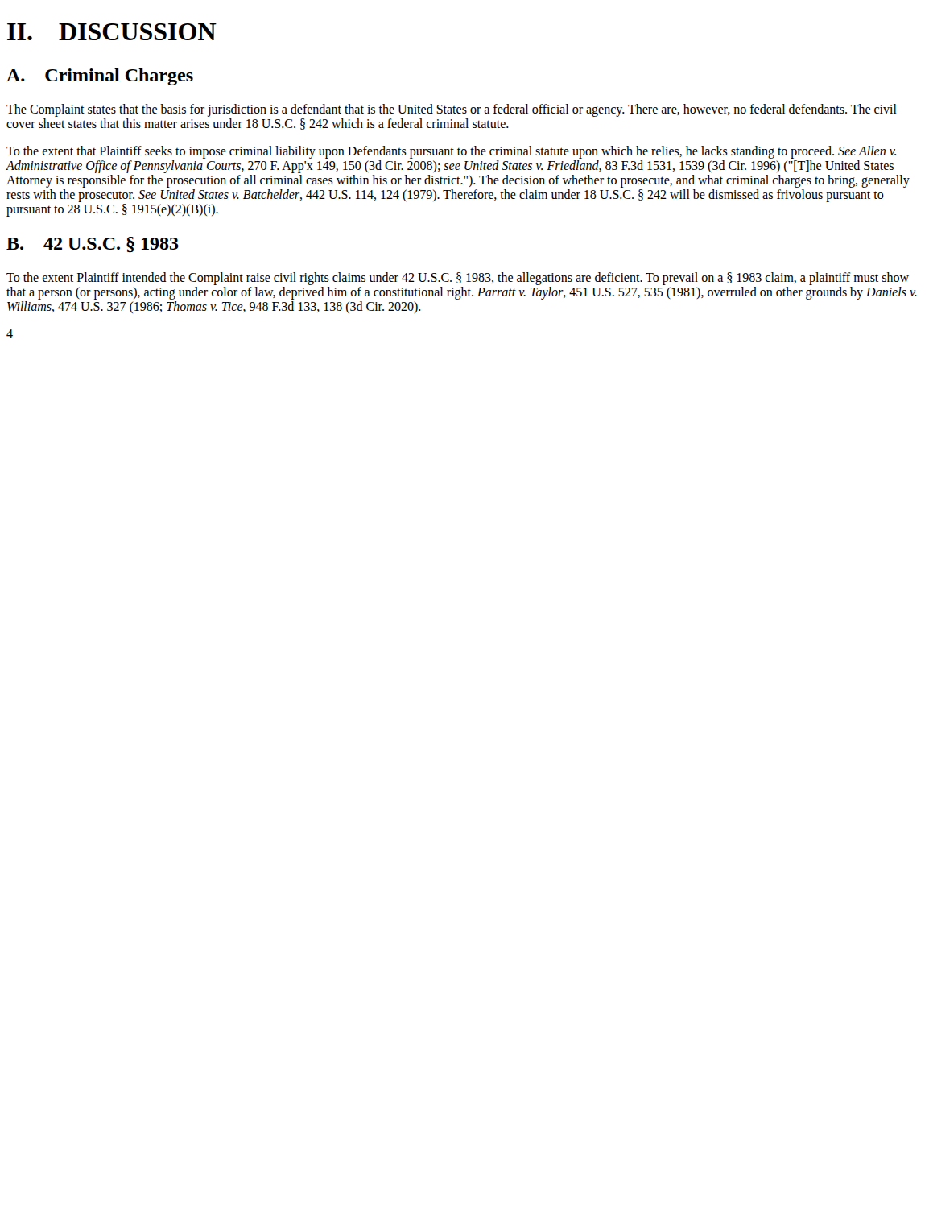II. DISCUSSION
A. Criminal Charges
The Complaint states that the basis for jurisdiction is a defendant that is the United States or a federal official or agency. There are, however, no federal defendants. The civil cover sheet states that this matter arises under 18 U.S.C. § 242 which is a federal criminal statute.
To the extent that Plaintiff seeks to impose criminal liability upon Defendants pursuant to the criminal statute upon which he relies, he lacks standing to proceed. See Allen v. Administrative Office of Pennsylvania Courts, 270 F. App'x 149, 150 (3d Cir. 2008); see United States v. Friedland, 83 F.3d 1531, 1539 (3d Cir. 1996) ("[T]he United States Attorney is responsible for the prosecution of all criminal cases within his or her district."). The decision of whether to prosecute, and what criminal charges to bring, generally rests with the prosecutor. See United States v. Batchelder, 442 U.S. 114, 124 (1979). Therefore, the claim under 18 U.S.C. § 242 will be dismissed as frivolous pursuant to pursuant to 28 U.S.C. § 1915(e)(2)(B)(i).
B. 42 U.S.C. § 1983
To the extent Plaintiff intended the Complaint raise civil rights claims under 42 U.S.C. § 1983, the allegations are deficient. To prevail on a § 1983 claim, a plaintiff must show that a person (or persons), acting under color of law, deprived him of a constitutional right. Parratt v. Taylor, 451 U.S. 527, 535 (1981), overruled on other grounds by Daniels v. Williams, 474 U.S. 327 (1986; Thomas v. Tice, 948 F.3d 133, 138 (3d Cir. 2020).
4